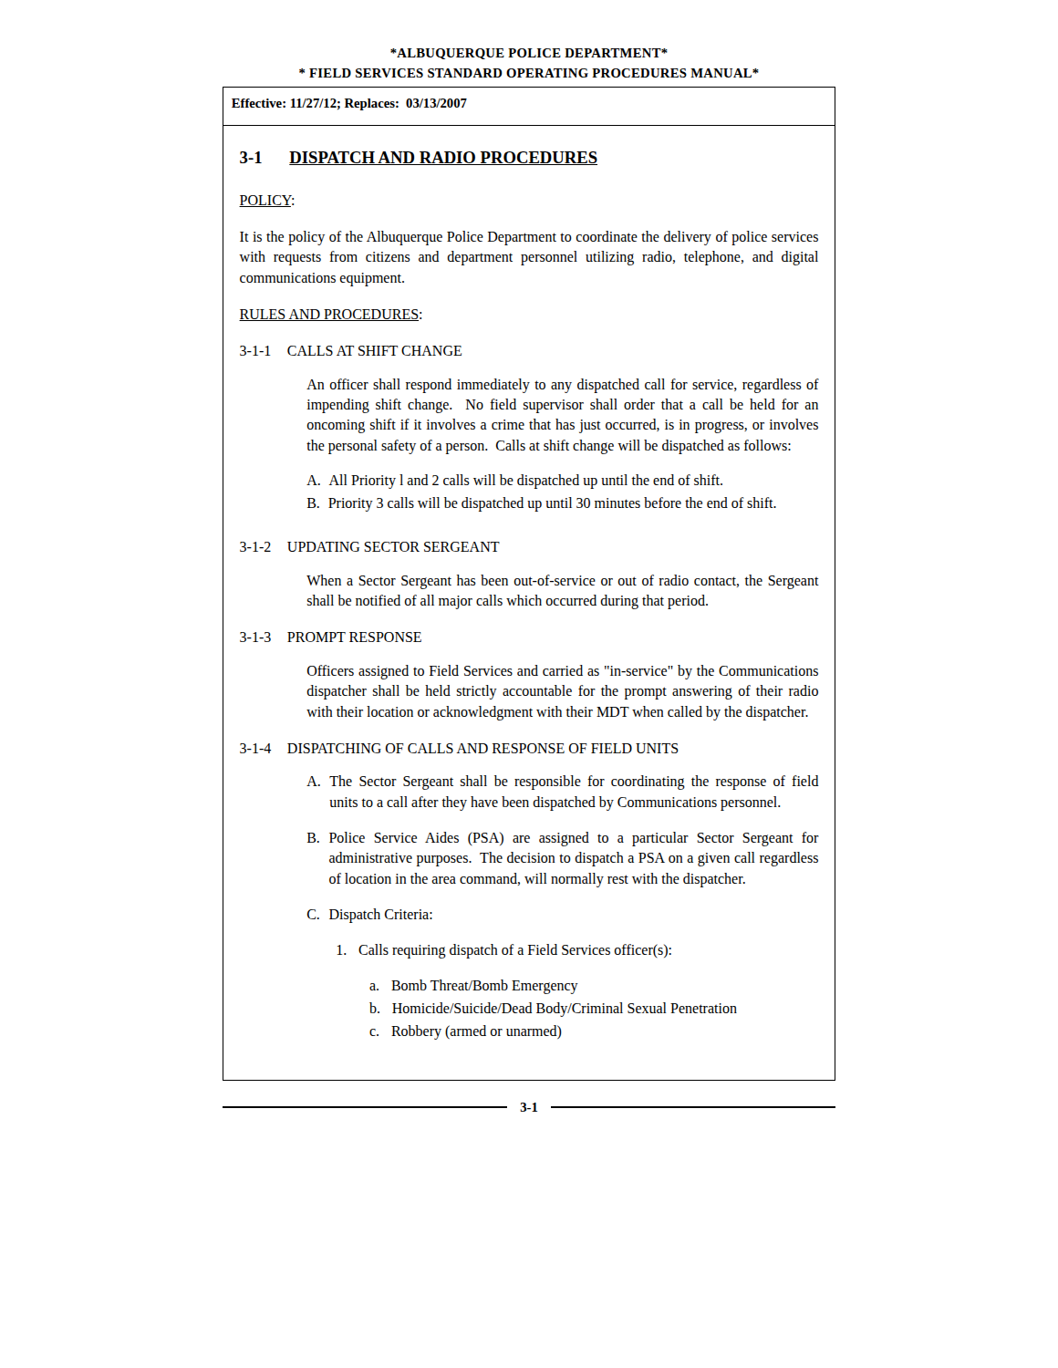*ALBUQUERQUE POLICE DEPARTMENT*
* FIELD SERVICES STANDARD OPERATING PROCEDURES MANUAL*
Effective: 11/27/12; Replaces: 03/13/2007
3-1 DISPATCH AND RADIO PROCEDURES
POLICY:
It is the policy of the Albuquerque Police Department to coordinate the delivery of police services with requests from citizens and department personnel utilizing radio, telephone, and digital communications equipment.
RULES AND PROCEDURES:
3-1-1 CALLS AT SHIFT CHANGE
An officer shall respond immediately to any dispatched call for service, regardless of impending shift change. No field supervisor shall order that a call be held for an oncoming shift if it involves a crime that has just occurred, is in progress, or involves the personal safety of a person. Calls at shift change will be dispatched as follows:
A. All Priority l and 2 calls will be dispatched up until the end of shift.
B. Priority 3 calls will be dispatched up until 30 minutes before the end of shift.
3-1-2 UPDATING SECTOR SERGEANT
When a Sector Sergeant has been out-of-service or out of radio contact, the Sergeant shall be notified of all major calls which occurred during that period.
3-1-3 PROMPT RESPONSE
Officers assigned to Field Services and carried as "in-service" by the Communications dispatcher shall be held strictly accountable for the prompt answering of their radio with their location or acknowledgment with their MDT when called by the dispatcher.
3-1-4 DISPATCHING OF CALLS AND RESPONSE OF FIELD UNITS
A. The Sector Sergeant shall be responsible for coordinating the response of field units to a call after they have been dispatched by Communications personnel.
B. Police Service Aides (PSA) are assigned to a particular Sector Sergeant for administrative purposes. The decision to dispatch a PSA on a given call regardless of location in the area command, will normally rest with the dispatcher.
C. Dispatch Criteria:
1. Calls requiring dispatch of a Field Services officer(s):
a. Bomb Threat/Bomb Emergency
b. Homicide/Suicide/Dead Body/Criminal Sexual Penetration
c. Robbery (armed or unarmed)
3-1